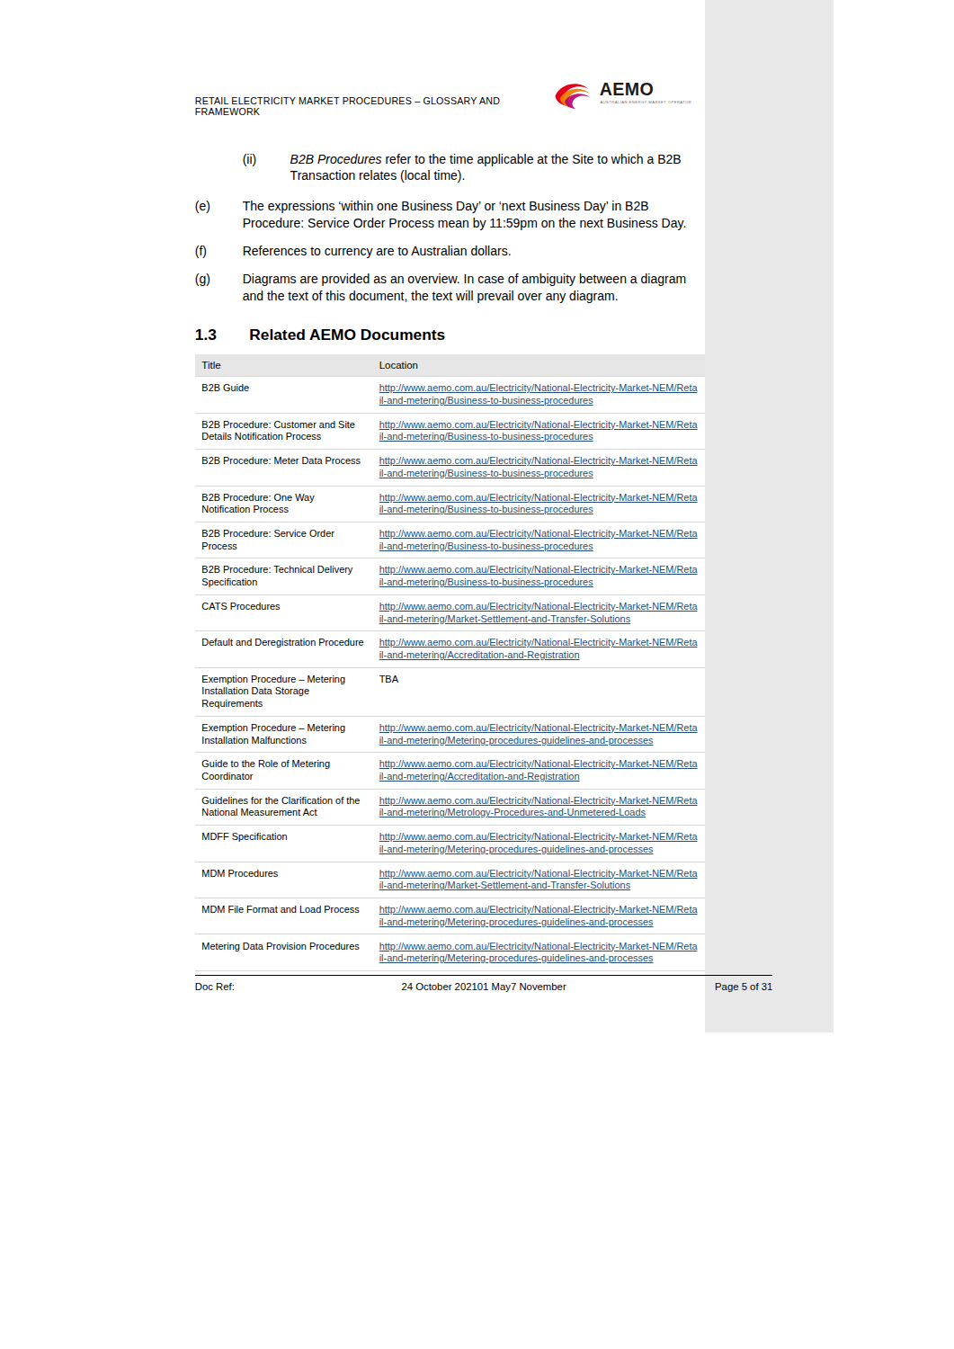Retail Electricity Market Procedures – Glossary and Framework
AEMO AUSTRALIAN ENERGY MARKET OPERATOR
(ii) B2B Procedures refer to the time applicable at the Site to which a B2B Transaction relates (local time).
(e) The expressions ‘within one Business Day’ or ‘next Business Day’ in B2B Procedure: Service Order Process mean by 11:59pm on the next Business Day.
(f) References to currency are to Australian dollars.
(g) Diagrams are provided as an overview. In case of ambiguity between a diagram and the text of this document, the text will prevail over any diagram.
1.3 Related AEMO Documents
| Title | Location |
| --- | --- |
| B2B Guide | http://www.aemo.com.au/Electricity/National-Electricity-Market-NEM/Retail-and-metering/Business-to-business-procedures |
| B2B Procedure: Customer and Site Details Notification Process | http://www.aemo.com.au/Electricity/National-Electricity-Market-NEM/Retail-and-metering/Business-to-business-procedures |
| B2B Procedure: Meter Data Process | http://www.aemo.com.au/Electricity/National-Electricity-Market-NEM/Retail-and-metering/Business-to-business-procedures |
| B2B Procedure: One Way Notification Process | http://www.aemo.com.au/Electricity/National-Electricity-Market-NEM/Retail-and-metering/Business-to-business-procedures |
| B2B Procedure: Service Order Process | http://www.aemo.com.au/Electricity/National-Electricity-Market-NEM/Retail-and-metering/Business-to-business-procedures |
| B2B Procedure: Technical Delivery Specification | http://www.aemo.com.au/Electricity/National-Electricity-Market-NEM/Retail-and-metering/Business-to-business-procedures |
| CATS Procedures | http://www.aemo.com.au/Electricity/National-Electricity-Market-NEM/Retail-and-metering/Market-Settlement-and-Transfer-Solutions |
| Default and Deregistration Procedure | http://www.aemo.com.au/Electricity/National-Electricity-Market-NEM/Retail-and-metering/Accreditation-and-Registration |
| Exemption Procedure – Metering Installation Data Storage Requirements | TBA |
| Exemption Procedure – Metering Installation Malfunctions | http://www.aemo.com.au/Electricity/National-Electricity-Market-NEM/Retail-and-metering/Metering-procedures-guidelines-and-processes |
| Guide to the Role of Metering Coordinator | http://www.aemo.com.au/Electricity/National-Electricity-Market-NEM/Retail-and-metering/Accreditation-and-Registration |
| Guidelines for the Clarification of the National Measurement Act | http://www.aemo.com.au/Electricity/National-Electricity-Market-NEM/Retail-and-metering/Metrology-Procedures-and-Unmetered-Loads |
| MDFF Specification | http://www.aemo.com.au/Electricity/National-Electricity-Market-NEM/Retail-and-metering/Metering-procedures-guidelines-and-processes |
| MDM Procedures | http://www.aemo.com.au/Electricity/National-Electricity-Market-NEM/Retail-and-metering/Market-Settlement-and-Transfer-Solutions |
| MDM File Format and Load Process | http://www.aemo.com.au/Electricity/National-Electricity-Market-NEM/Retail-and-metering/Metering-procedures-guidelines-and-processes |
| Metering Data Provision Procedures | http://www.aemo.com.au/Electricity/National-Electricity-Market-NEM/Retail-and-metering/Metering-procedures-guidelines-and-processes |
Doc Ref:
24 October 202101 May7 November
Page 5 of 31